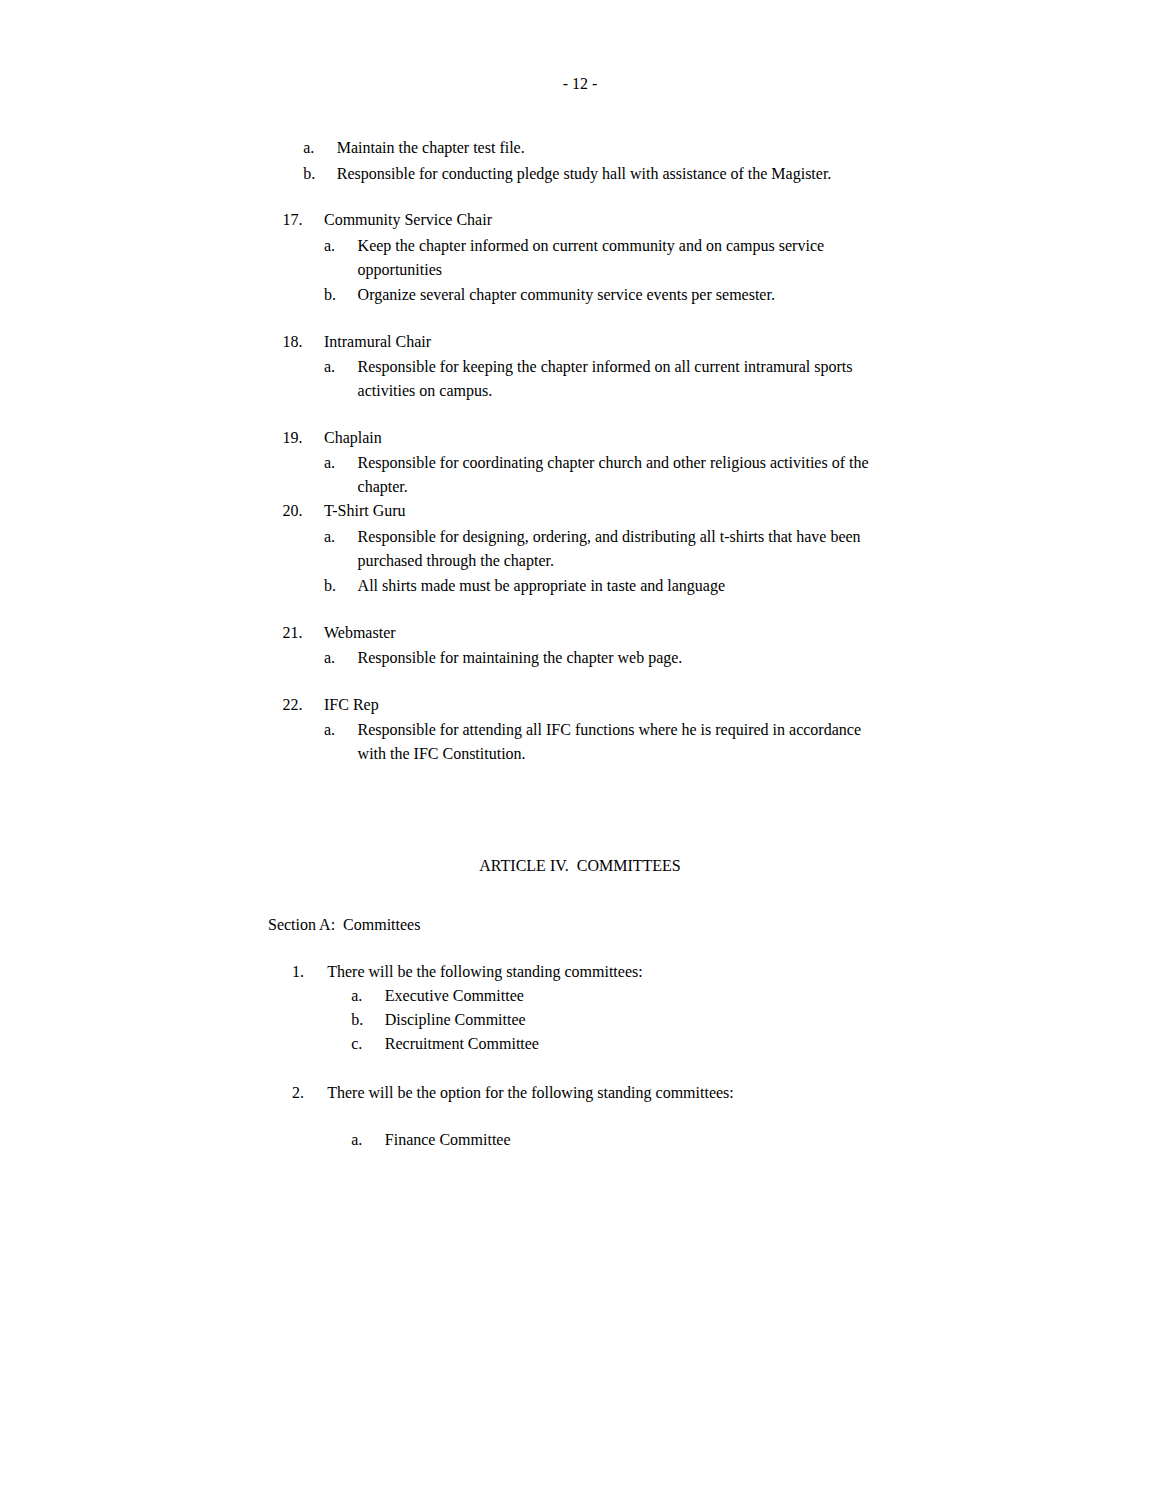- 12 -
a. Maintain the chapter test file.
b. Responsible for conducting pledge study hall with assistance of the Magis­ter.
17. Community Service Chair
a. Keep the chapter informed on current community and on campus service opportunities
b. Organize several chapter community service events per semester.
18. Intramural Chair
a. Responsible for keeping the chapter informed on all current intramural sports activities on campus.
19. Chaplain
a. Responsible for coordinating chapter church and other religious activities of the chapter.
20. T-Shirt Guru
a. Responsible for designing, ordering, and distributing all t-shirts that have been purchased through the chapter.
b. All shirts made must be appropriate in taste and language
21. Webmaster
a. Responsible for maintaining the chapter web page.
22. IFC Rep
a. Responsible for attending all IFC functions where he is required in accor­dance with the IFC Constitution.
ARTICLE IV. COMMITTEES
Section A: Committees
1. There will be the following standing committees:
a. Executive Committee
b. Discipline Committee
c. Recruitment Committee
2. There will be the option for the following standing committees:
a. Finance Committee